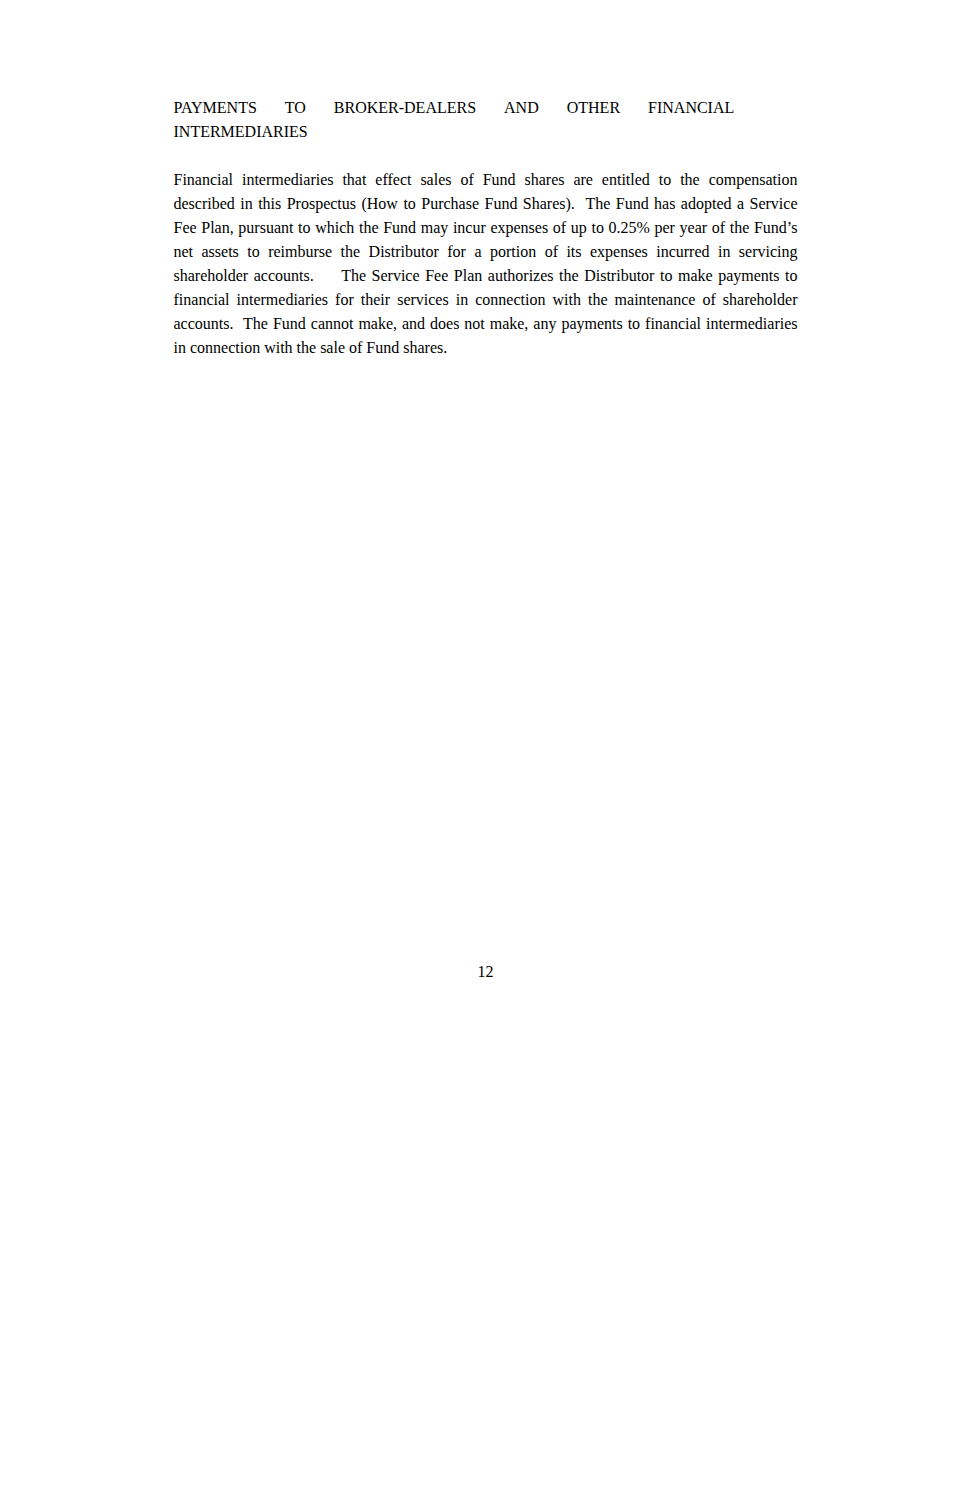PAYMENTS TO BROKER-DEALERS AND OTHER FINANCIAL INTERMEDIARIES
Financial intermediaries that effect sales of Fund shares are entitled to the compensation described in this Prospectus (How to Purchase Fund Shares). The Fund has adopted a Service Fee Plan, pursuant to which the Fund may incur expenses of up to 0.25% per year of the Fund’s net assets to reimburse the Distributor for a portion of its expenses incurred in servicing shareholder accounts. The Service Fee Plan authorizes the Distributor to make payments to financial intermediaries for their services in connection with the maintenance of shareholder accounts. The Fund cannot make, and does not make, any payments to financial intermediaries in connection with the sale of Fund shares.
12